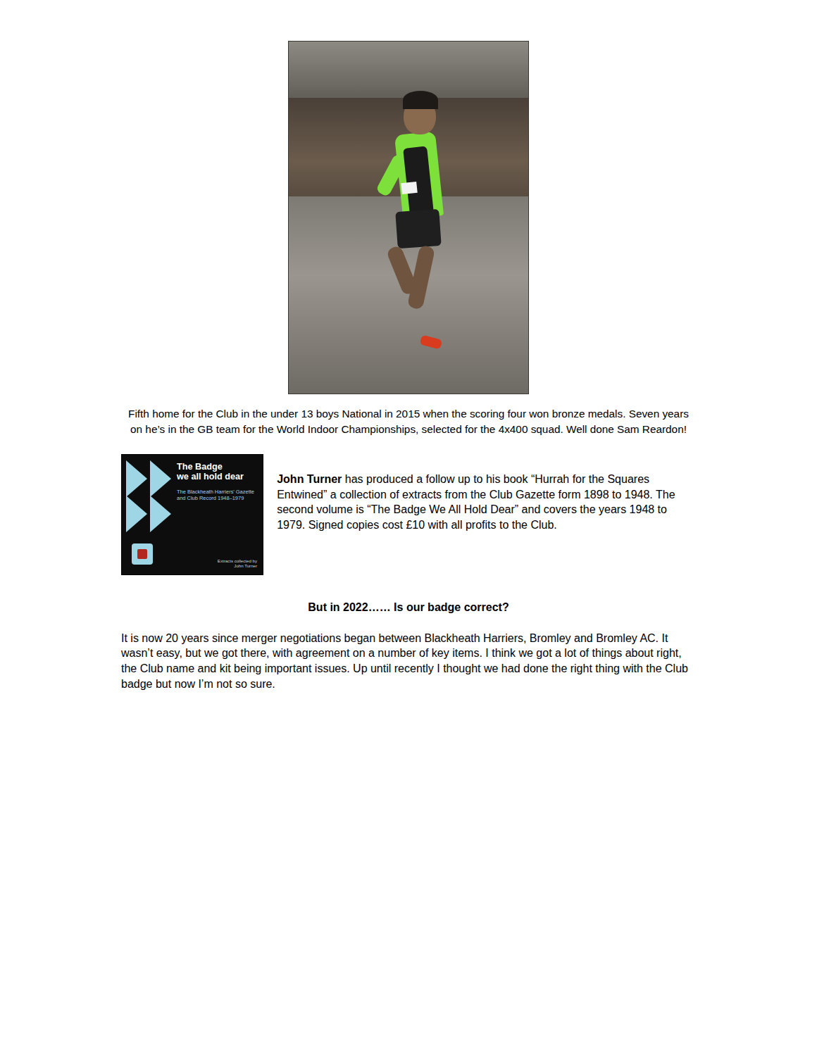Fifth home for the Club in the under 13 boys National in 2015 when the scoring four won bronze medals. Seven years on he’s in the GB team for the World Indoor Championships, selected for the 4x400 squad. Well done Sam Reardon!
The Badge
we all hold dear
The Blackheath Harriers’ Gazette
and Club Record 1948–1979
Extracts collected by
John Turner
John Turner has produced a follow up to his book “Hurrah for the Squares Entwined” a collection of extracts from the Club Gazette form 1898 to 1948. The second volume is “The Badge We All Hold Dear” and covers the years 1948 to 1979. Signed copies cost £10 with all profits to the Club.
But in 2022…… Is our badge correct?
It is now 20 years since merger negotiations began between Blackheath Harriers, Bromley and Bromley AC. It wasn’t easy, but we got there, with agreement on a number of key items. I think we got a lot of things about right, the Club name and kit being important issues. Up until recently I thought we had done the right thing with the Club badge but now I’m not so sure.